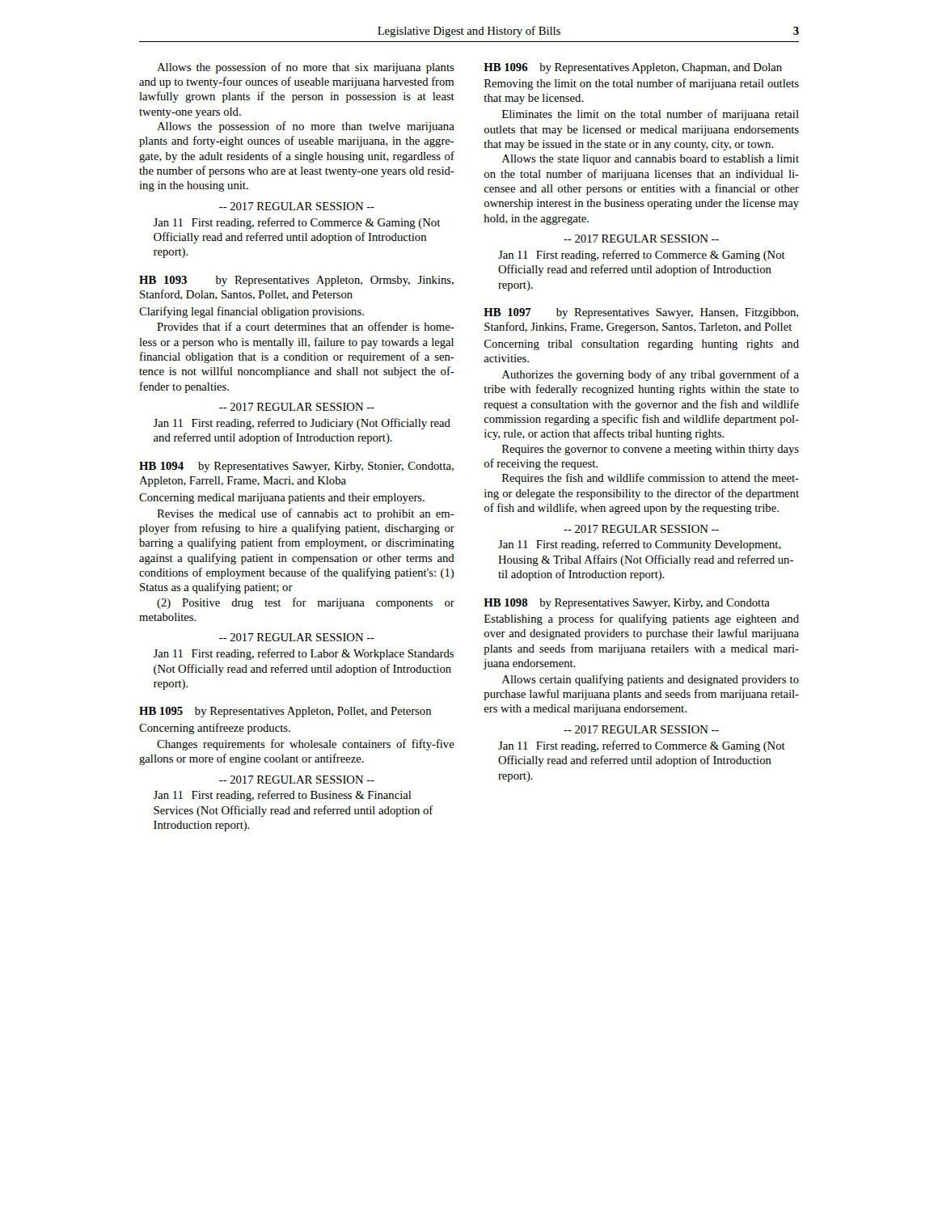Legislative Digest and History of Bills 3
Allows the possession of no more that six marijuana plants and up to twenty-four ounces of useable marijuana harvested from lawfully grown plants if the person in possession is at least twenty-one years old.
Allows the possession of no more than twelve marijuana plants and forty-eight ounces of useable marijuana, in the aggregate, by the adult residents of a single housing unit, regardless of the number of persons who are at least twenty-one years old residing in the housing unit.
-- 2017 REGULAR SESSION --
Jan 11 First reading, referred to Commerce & Gaming (Not Officially read and referred until adoption of Introduction report).
HB 1093 by Representatives Appleton, Ormsby, Jinkins, Stanford, Dolan, Santos, Pollet, and Peterson
Clarifying legal financial obligation provisions.
Provides that if a court determines that an offender is homeless or a person who is mentally ill, failure to pay towards a legal financial obligation that is a condition or requirement of a sentence is not willful noncompliance and shall not subject the offender to penalties.
-- 2017 REGULAR SESSION --
Jan 11 First reading, referred to Judiciary (Not Officially read and referred until adoption of Introduction report).
HB 1094 by Representatives Sawyer, Kirby, Stonier, Condotta, Appleton, Farrell, Frame, Macri, and Kloba
Concerning medical marijuana patients and their employers.
Revises the medical use of cannabis act to prohibit an employer from refusing to hire a qualifying patient, discharging or barring a qualifying patient from employment, or discriminating against a qualifying patient in compensation or other terms and conditions of employment because of the qualifying patient's: (1) Status as a qualifying patient; or
(2) Positive drug test for marijuana components or metabolites.
-- 2017 REGULAR SESSION --
Jan 11 First reading, referred to Labor & Workplace Standards (Not Officially read and referred until adoption of Introduction report).
HB 1095 by Representatives Appleton, Pollet, and Peterson
Concerning antifreeze products.
Changes requirements for wholesale containers of fifty-five gallons or more of engine coolant or antifreeze.
-- 2017 REGULAR SESSION --
Jan 11 First reading, referred to Business & Financial Services (Not Officially read and referred until adoption of Introduction report).
HB 1096 by Representatives Appleton, Chapman, and Dolan
Removing the limit on the total number of marijuana retail outlets that may be licensed.
Eliminates the limit on the total number of marijuana retail outlets that may be licensed or medical marijuana endorsements that may be issued in the state or in any county, city, or town.
Allows the state liquor and cannabis board to establish a limit on the total number of marijuana licenses that an individual licensee and all other persons or entities with a financial or other ownership interest in the business operating under the license may hold, in the aggregate.
-- 2017 REGULAR SESSION --
Jan 11 First reading, referred to Commerce & Gaming (Not Officially read and referred until adoption of Introduction report).
HB 1097 by Representatives Sawyer, Hansen, Fitzgibbon, Stanford, Jinkins, Frame, Gregerson, Santos, Tarleton, and Pollet
Concerning tribal consultation regarding hunting rights and activities.
Authorizes the governing body of any tribal government of a tribe with federally recognized hunting rights within the state to request a consultation with the governor and the fish and wildlife commission regarding a specific fish and wildlife department policy, rule, or action that affects tribal hunting rights.
Requires the governor to convene a meeting within thirty days of receiving the request.
Requires the fish and wildlife commission to attend the meeting or delegate the responsibility to the director of the department of fish and wildlife, when agreed upon by the requesting tribe.
-- 2017 REGULAR SESSION --
Jan 11 First reading, referred to Community Development, Housing & Tribal Affairs (Not Officially read and referred until adoption of Introduction report).
HB 1098 by Representatives Sawyer, Kirby, and Condotta
Establishing a process for qualifying patients age eighteen and over and designated providers to purchase their lawful marijuana plants and seeds from marijuana retailers with a medical marijuana endorsement.
Allows certain qualifying patients and designated providers to purchase lawful marijuana plants and seeds from marijuana retailers with a medical marijuana endorsement.
-- 2017 REGULAR SESSION --
Jan 11 First reading, referred to Commerce & Gaming (Not Officially read and referred until adoption of Introduction report).